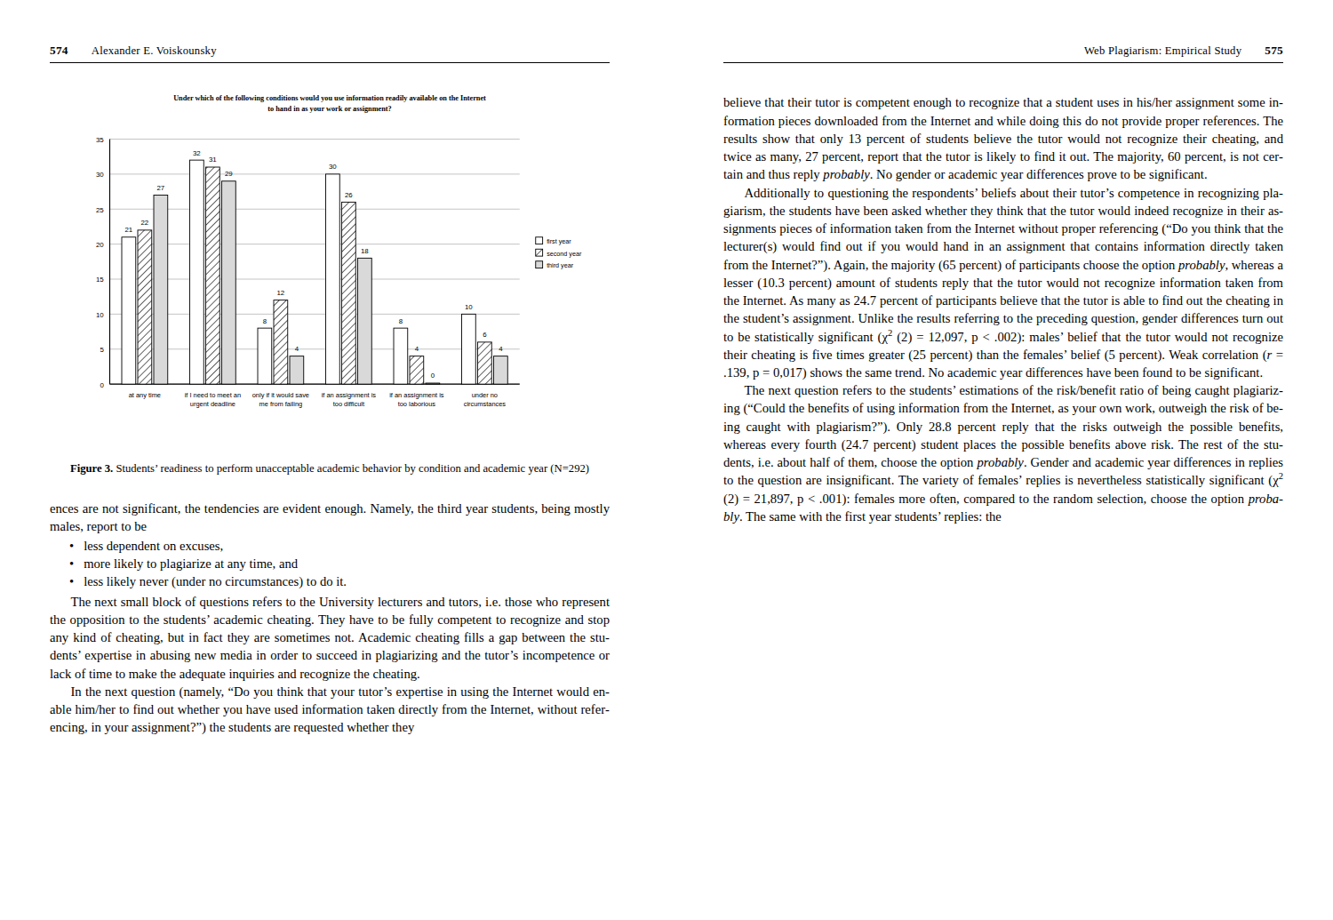574 Alexander E. Voiskounsky
Under which of the following conditions would you use information readily available on the Internet
to hand in as your work or assignment?
35 30 25 20 15 10 5 0 21 22 27 32 31 29 8 12 4 30 26 18 8 4 0 10 6 4 at any time if I need to meet an urgent deadline only if it would save me from failing if an assignment is too difficult if an assignment is too laborious under no circumstances first year second year third year
Figure 3. Students’ readiness to perform unacceptable academic behavior by condition and academic year (N=292)
ences are not significant, the tendencies are evident enough. Namely, the third year students, being mostly males, report to be
less dependent on excuses,
more likely to plagiarize at any time, and
less likely never (under no circumstances) to do it.
The next small block of questions refers to the University lecturers and tutors, i.e. those who represent the opposition to the students’ academic cheating. They have to be fully competent to recognize and stop any kind of cheating, but in fact they are sometimes not. Academic cheating fills a gap between the students’ expertise in abusing new media in order to succeed in plagiarizing and the tutor’s incompetence or lack of time to make the adequate inquiries and recognize the cheating.
In the next question (namely, “Do you think that your tutor’s expertise in using the Internet would enable him/her to find out whether you have used information taken directly from the Internet, without referencing, in your assignment?”) the students are requested whether they
Web Plagiarism: Empirical Study 575
believe that their tutor is competent enough to recognize that a student uses in his/her assignment some information pieces downloaded from the Internet and while doing this do not provide proper references. The results show that only 13 percent of students believe the tutor would not recognize their cheating, and twice as many, 27 percent, report that the tutor is likely to find it out. The majority, 60 percent, is not certain and thus reply probably. No gender or academic year differences prove to be significant.
Additionally to questioning the respondents’ beliefs about their tutor’s competence in recognizing plagiarism, the students have been asked whether they think that the tutor would indeed recognize in their assignments pieces of information taken from the Internet without proper referencing (“Do you think that the lecturer(s) would find out if you would hand in an assignment that contains information directly taken from the Internet?”). Again, the majority (65 percent) of participants choose the option probably, whereas a lesser (10.3 percent) amount of students reply that the tutor would not recognize information taken from the Internet. As many as 24.7 percent of participants believe that the tutor is able to find out the cheating in the student’s assignment. Unlike the results referring to the preceding question, gender differences turn out to be statistically significant (χ2 (2) = 12,097, p < .002): males’ belief that the tutor would not recognize their cheating is five times greater (25 percent) than the females’ belief (5 percent). Weak correlation (r = .139, p = 0,017) shows the same trend. No academic year differences have been found to be significant.
The next question refers to the students’ estimations of the risk/benefit ratio of being caught plagiarizing (“Could the benefits of using information from the Internet, as your own work, outweigh the risk of being caught with plagiarism?”). Only 28.8 percent reply that the risks outweigh the possible benefits, whereas every fourth (24.7 percent) student places the possible benefits above risk. The rest of the students, i.e. about half of them, choose the option probably. Gender and academic year differences in replies to the question are insignificant. The variety of females’ replies is nevertheless statistically significant (χ2 (2) = 21,897, p < .001): females more often, compared to the random selection, choose the option probably. The same with the first year students’ replies: the